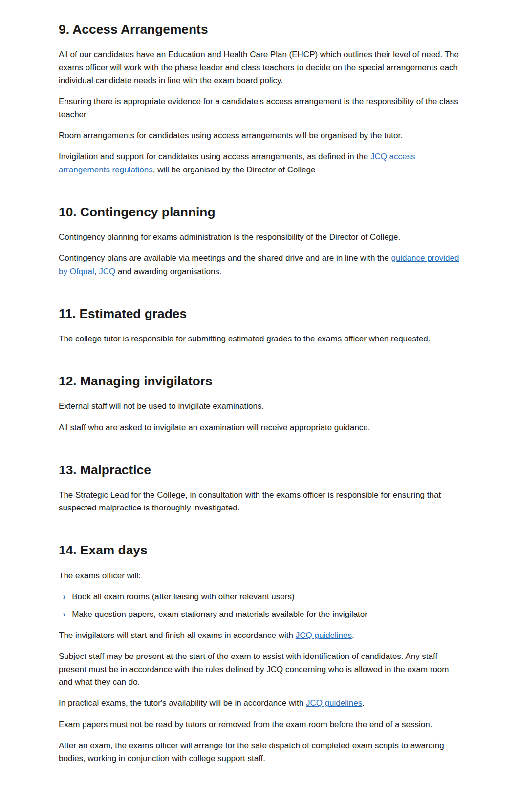9. Access Arrangements
All of our candidates have an Education and Health Care Plan (EHCP) which outlines their level of need. The exams officer will work with the phase leader and class teachers to decide on the special arrangements each individual candidate needs in line with the exam board policy.
Ensuring there is appropriate evidence for a candidate's access arrangement is the responsibility of the class teacher
Room arrangements for candidates using access arrangements will be organised by the tutor.
Invigilation and support for candidates using access arrangements, as defined in the JCQ access arrangements regulations, will be organised by the Director of College
10. Contingency planning
Contingency planning for exams administration is the responsibility of the Director of College.
Contingency plans are available via meetings and the shared drive and are in line with the guidance provided by Ofqual, JCQ and awarding organisations.
11. Estimated grades
The college tutor is responsible for submitting estimated grades to the exams officer when requested.
12. Managing invigilators
External staff will not be used to invigilate examinations.
All staff who are asked to invigilate an examination will receive appropriate guidance.
13. Malpractice
The Strategic Lead for the College, in consultation with the exams officer is responsible for ensuring that suspected malpractice is thoroughly investigated.
14. Exam days
The exams officer will:
Book all exam rooms (after liaising with other relevant users)
Make question papers, exam stationary and materials available for the invigilator
The invigilators will start and finish all exams in accordance with JCQ guidelines.
Subject staff may be present at the start of the exam to assist with identification of candidates. Any staff present must be in accordance with the rules defined by JCQ concerning who is allowed in the exam room and what they can do.
In practical exams, the tutor's availability will be in accordance with JCQ guidelines.
Exam papers must not be read by tutors or removed from the exam room before the end of a session.
After an exam, the exams officer will arrange for the safe dispatch of completed exam scripts to awarding bodies, working in conjunction with college support staff.